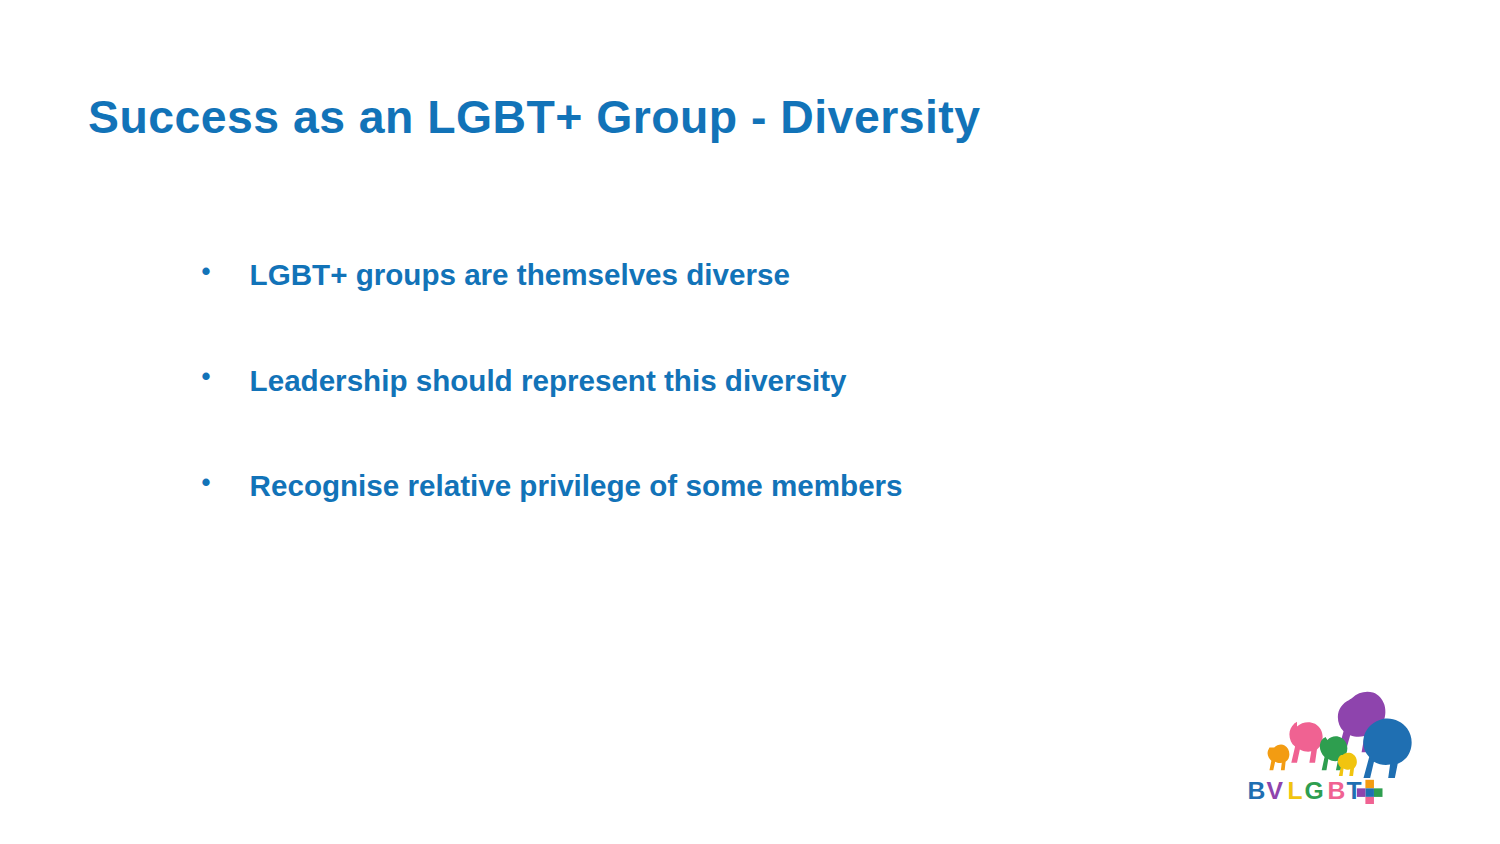Success as an LGBT+ Group - Diversity
LGBT+ groups are themselves diverse
Leadership should represent this diversity
Recognise relative privilege of some members
BVLGBT+ logo with animal silhouettes in rainbow colours B V L G B T